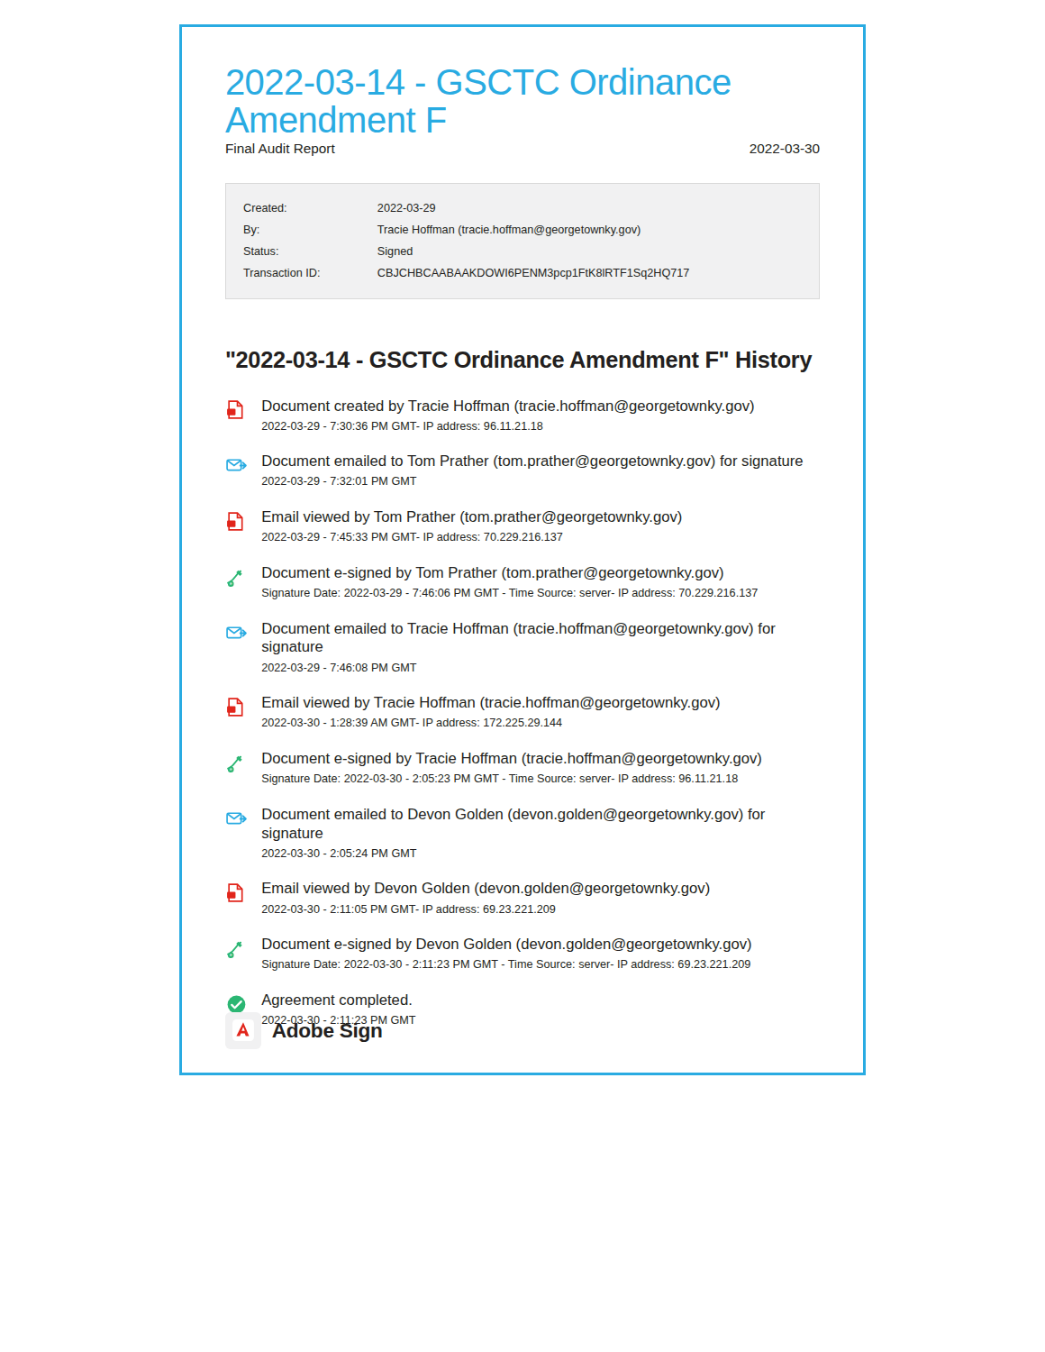2022-03-14 - GSCTC Ordinance Amendment F
Final Audit Report 2022-03-30
| Created: | 2022-03-29 |
| By: | Tracie Hoffman (tracie.hoffman@georgetownky.gov) |
| Status: | Signed |
| Transaction ID: | CBJCHBCAABAAKDOWI6PENM3pcp1FtK8lRTF1Sq2HQ717 |
"2022-03-14 - GSCTC Ordinance Amendment F" History
Document created by Tracie Hoffman (tracie.hoffman@georgetownky.gov)
2022-03-29 - 7:30:36 PM GMT- IP address: 96.11.21.18
Document emailed to Tom Prather (tom.prather@georgetownky.gov) for signature
2022-03-29 - 7:32:01 PM GMT
Email viewed by Tom Prather (tom.prather@georgetownky.gov)
2022-03-29 - 7:45:33 PM GMT- IP address: 70.229.216.137
e
Document e-signed by Tom Prather (tom.prather@georgetownky.gov)
Signature Date: 2022-03-29 - 7:46:06 PM GMT - Time Source: server- IP address: 70.229.216.137
Document emailed to Tracie Hoffman (tracie.hoffman@georgetownky.gov) for signature
2022-03-29 - 7:46:08 PM GMT
Email viewed by Tracie Hoffman (tracie.hoffman@georgetownky.gov)
2022-03-30 - 1:28:39 AM GMT- IP address: 172.225.29.144
e
Document e-signed by Tracie Hoffman (tracie.hoffman@georgetownky.gov)
Signature Date: 2022-03-30 - 2:05:23 PM GMT - Time Source: server- IP address: 96.11.21.18
Document emailed to Devon Golden (devon.golden@georgetownky.gov) for signature
2022-03-30 - 2:05:24 PM GMT
Email viewed by Devon Golden (devon.golden@georgetownky.gov)
2022-03-30 - 2:11:05 PM GMT- IP address: 69.23.221.209
e
Document e-signed by Devon Golden (devon.golden@georgetownky.gov)
Signature Date: 2022-03-30 - 2:11:23 PM GMT - Time Source: server- IP address: 69.23.221.209
Agreement completed.
2022-03-30 - 2:11:23 PM GMT
Adobe Sign